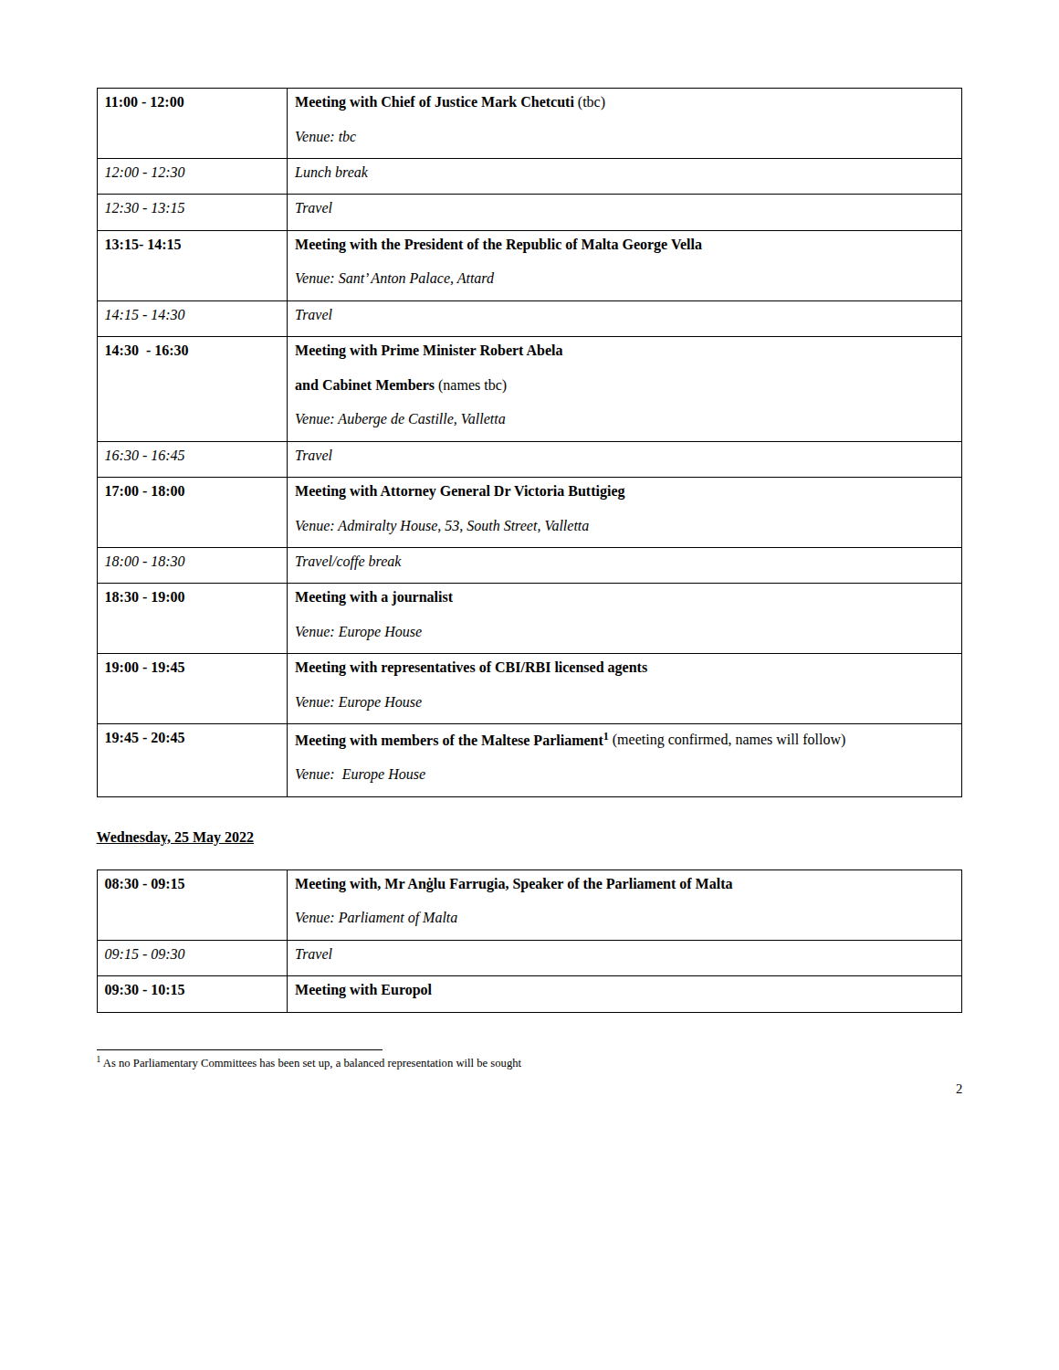| 11:00 - 12:00 | Meeting with Chief of Justice Mark Chetcuti (tbc) Venue: tbc |
| 12:00 - 12:30 | Lunch break |
| 12:30 - 13:15 | Travel |
| 13:15- 14:15 | Meeting with the President of the Republic of Malta George Vella Venue: Sant’ Anton Palace, Attard |
| 14:15 - 14:30 | Travel |
| 14:30 - 16:30 | Meeting with Prime Minister Robert Abela and Cabinet Members (names tbc) Venue: Auberge de Castille, Valletta |
| 16:30 - 16:45 | Travel |
| 17:00 - 18:00 | Meeting with Attorney General Dr Victoria Buttigieg Venue: Admiralty House, 53, South Street, Valletta |
| 18:00 - 18:30 | Travel/coffe break |
| 18:30 - 19:00 | Meeting with a journalist Venue: Europe House |
| 19:00 - 19:45 | Meeting with representatives of CBI/RBI licensed agents Venue: Europe House |
| 19:45 - 20:45 | Meeting with members of the Maltese Parliament 1 (meeting confirmed, names will follow) Venue: Europe House |
Wednesday, 25 May 2022
| 08:30 - 09:15 | Meeting with, Mr Anġlu Farrugia, Speaker of the Parliament of Malta Venue: Parliament of Malta |
| 09:15 - 09:30 | Travel |
| 09:30 - 10:15 | Meeting with Europol |
1 As no Parliamentary Committees has been set up, a balanced representation will be sought
2